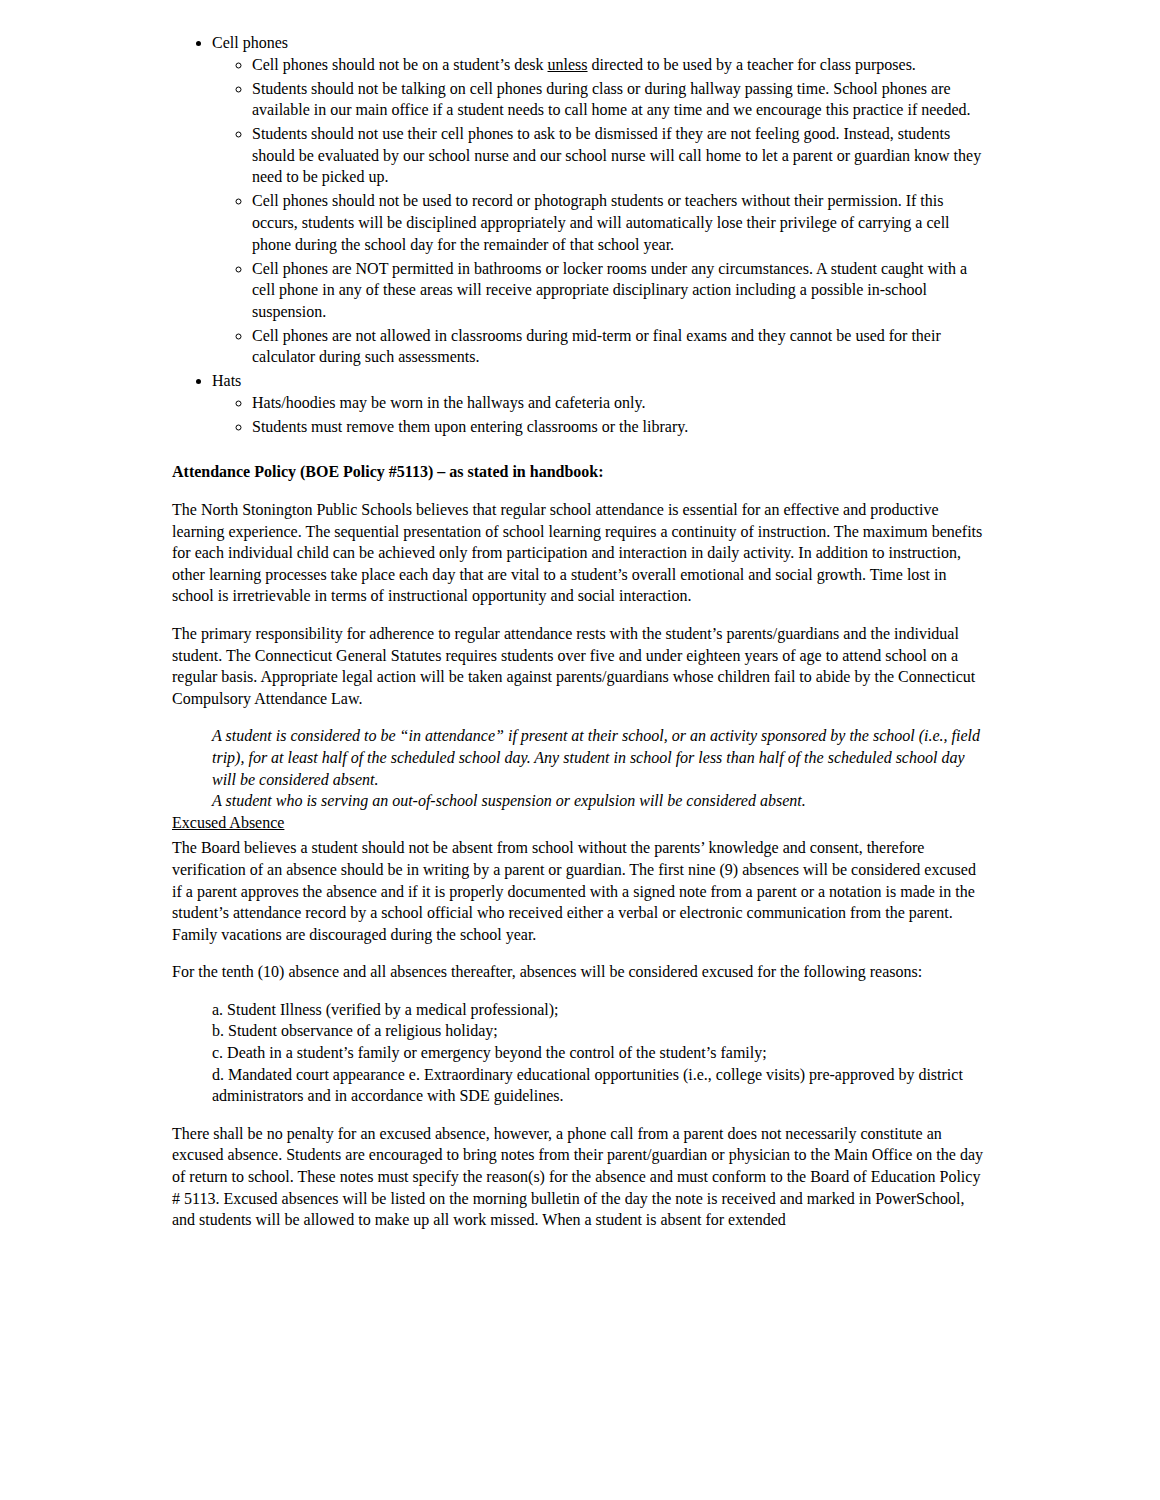Cell phones
Cell phones should not be on a student’s desk unless directed to be used by a teacher for class purposes.
Students should not be talking on cell phones during class or during hallway passing time. School phones are available in our main office if a student needs to call home at any time and we encourage this practice if needed.
Students should not use their cell phones to ask to be dismissed if they are not feeling good. Instead, students should be evaluated by our school nurse and our school nurse will call home to let a parent or guardian know they need to be picked up.
Cell phones should not be used to record or photograph students or teachers without their permission. If this occurs, students will be disciplined appropriately and will automatically lose their privilege of carrying a cell phone during the school day for the remainder of that school year.
Cell phones are NOT permitted in bathrooms or locker rooms under any circumstances. A student caught with a cell phone in any of these areas will receive appropriate disciplinary action including a possible in-school suspension.
Cell phones are not allowed in classrooms during mid-term or final exams and they cannot be used for their calculator during such assessments.
Hats
Hats/hoodies may be worn in the hallways and cafeteria only.
Students must remove them upon entering classrooms or the library.
Attendance Policy (BOE Policy #5113) – as stated in handbook:
The North Stonington Public Schools believes that regular school attendance is essential for an effective and productive learning experience. The sequential presentation of school learning requires a continuity of instruction. The maximum benefits for each individual child can be achieved only from participation and interaction in daily activity. In addition to instruction, other learning processes take place each day that are vital to a student’s overall emotional and social growth. Time lost in school is irretrievable in terms of instructional opportunity and social interaction.
The primary responsibility for adherence to regular attendance rests with the student’s parents/guardians and the individual student. The Connecticut General Statutes requires students over five and under eighteen years of age to attend school on a regular basis. Appropriate legal action will be taken against parents/guardians whose children fail to abide by the Connecticut Compulsory Attendance Law.
A student is considered to be “in attendance” if present at their school, or an activity sponsored by the school (i.e., field trip), for at least half of the scheduled school day. Any student in school for less than half of the scheduled school day will be considered absent.
A student who is serving an out-of-school suspension or expulsion will be considered absent.
Excused Absence
The Board believes a student should not be absent from school without the parents’ knowledge and consent, therefore verification of an absence should be in writing by a parent or guardian. The first nine (9) absences will be considered excused if a parent approves the absence and if it is properly documented with a signed note from a parent or a notation is made in the student’s attendance record by a school official who received either a verbal or electronic communication from the parent. Family vacations are discouraged during the school year.
For the tenth (10) absence and all absences thereafter, absences will be considered excused for the following reasons:
a. Student Illness (verified by a medical professional);
b. Student observance of a religious holiday;
c. Death in a student’s family or emergency beyond the control of the student’s family;
d. Mandated court appearance e. Extraordinary educational opportunities (i.e., college visits) pre-approved by district administrators and in accordance with SDE guidelines.
There shall be no penalty for an excused absence, however, a phone call from a parent does not necessarily constitute an excused absence. Students are encouraged to bring notes from their parent/guardian or physician to the Main Office on the day of return to school. These notes must specify the reason(s) for the absence and must conform to the Board of Education Policy # 5113. Excused absences will be listed on the morning bulletin of the day the note is received and marked in PowerSchool, and students will be allowed to make up all work missed. When a student is absent for extended